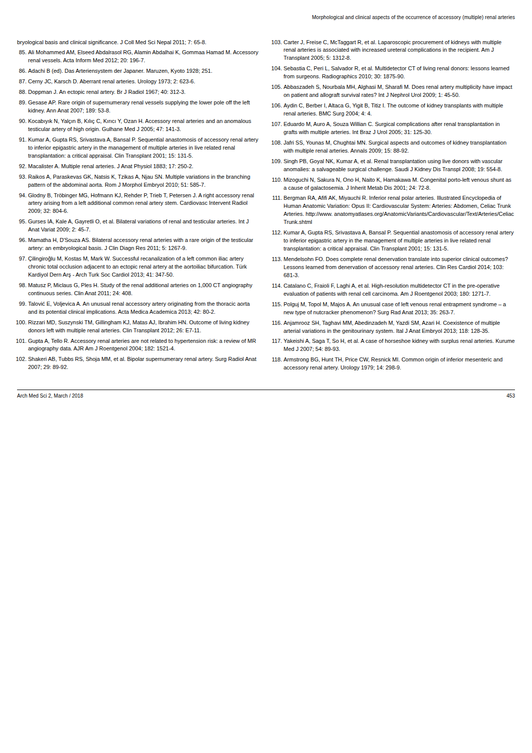Morphological and clinical aspects of the occurrence of accessory (multiple) renal arteries
bryological basis and clinical significance. J Coll Med Sci Nepal 2011; 7: 65-8.
85. Ali Mohammed AM, Elseed Abdalrasol RG, Alamin Abdalhai K, Gommaa Hamad M. Accessory renal vessels. Acta Inform Med 2012; 20: 196-7.
86. Adachi B (ed). Das Arteriensystem der Japaner. Maruzen, Kyoto 1928; 251.
87. Cerny JC, Karsch D. Aberrant renal arteries. Urology 1973; 2: 623-6.
88. Doppman J. An ectopic renal artery. Br J Radiol 1967; 40: 312-3.
89. Gesase AP. Rare origin of supernumerary renal vessels supplying the lower pole off the left kidney. Ann Anat 2007; 189: 53-8.
90. Kocabıyık N, Yalçın B, Kılıç C, Kırıcı Y, Ozan H. Accessory renal arteries and an anomalous testicular artery of high origin. Gulhane Med J 2005; 47: 141-3.
91. Kumar A, Gupta RS, Srivastava A, Bansal P. Sequential anastomosis of accessory renal artery to inferior epigastric artery in the management of multiple arteries in live related renal transplantation: a critical appraisal. Clin Transplant 2001; 15: 131-5.
92. Macalister A. Multiple renal arteries. J Anat Physiol 1883; 17: 250-2.
93. Raikos A, Paraskevas GK, Natsis K, Tzikas A, Njau SN. Multiple variations in the branching pattern of the abdominal aorta. Rom J Morphol Embryol 2010; 51: 585-7.
94. Glodny B, Tröbinger MG, Hofmann KJ, Rehder P, Trieb T, Petersen J. A right accessory renal artery arising from a left additional common renal artery stem. Cardiovasc Intervent Radiol 2009; 32: 804-6.
95. Gurses IA, Kale A, Gayretli O, et al. Bilateral variations of renal and testicular arteries. Int J Anat Variat 2009; 2: 45-7.
96. Mamatha H, D'Souza AS. Bilateral accessory renal arteries with a rare origin of the testicular artery: an embryological basis. J Clin Diagn Res 2011; 5: 1267-9.
97. Çilingiroğlu M, Kostas M, Mark W. Successful recanalization of a left common iliac artery chronic total occlusion adjacent to an ectopic renal artery at the aortoiliac bifurcation. Türk Kardiyol Dern Arş - Arch Turk Soc Cardiol 2013; 41: 347-50.
98. Matusz P, Miclaus G, Ples H. Study of the renal additional arteries on 1,000 CT angiography continuous series. Clin Anat 2011; 24: 408.
99. Talović E, Voljevica A. An unusual renal accessory artery originating from the thoracic aorta and its potential clinical implications. Acta Medica Academica 2013; 42: 80-2.
100. Rizzari MD, Suszynski TM, Gillingham KJ, Matas AJ, Ibrahim HN. Outcome of living kidney donors left with multiple renal arteries. Clin Transplant 2012; 26: E7-11.
101. Gupta A, Tello R. Accessory renal arteries are not related to hypertension risk: a review of MR angiography data. AJR Am J Roentgenol 2004; 182: 1521-4.
102. Shakeri AB, Tubbs RS, Shoja MM, et al. Bipolar supernumerary renal artery. Surg Radiol Anat 2007; 29: 89-92.
103. Carter J, Freise C, McTaggart R, et al. Laparoscopic procurement of kidneys with multiple renal arteries is associated with increased ureteral complications in the recipient. Am J Transplant 2005; 5: 1312-8.
104. Sebastia C, Peri L, Salvador R, et al. Multidetector CT of living renal donors: lessons learned from surgeons. Radiographics 2010; 30: 1875-90.
105. Abbaszadeh S, Nourbala MH, Alghasi M, Sharafi M. Does renal artery multiplicity have impact on patient and allograft survival rates? Int J Nephrol Urol 2009; 1: 45-50.
106. Aydin C, Berber I, Altaca G, Yigit B, Titiz I. The outcome of kidney transplants with multiple renal arteries. BMC Surg 2004; 4: 4.
107. Eduardo M, Auro A, Souza Willian C. Surgical complications after renal transplantation in grafts with multiple arteries. Int Braz J Urol 2005; 31: 125-30.
108. Jafri SS, Younas M, Chughtai MN. Surgical aspects and outcomes of kidney transplantation with multiple renal arteries. Annals 2009; 15: 88-92.
109. Singh PB, Goyal NK, Kumar A, et al. Renal transplantation using live donors with vascular anomalies: a salvageable surgical challenge. Saudi J Kidney Dis Transpl 2008; 19: 554-8.
110. Mizoguchi N, Sakura N, Ono H, Naito K, Hamakawa M. Congenital porto-left venous shunt as a cause of galactosemia. J Inherit Metab Dis 2001; 24: 72-8.
111. Bergman RA, Afifi AK, Miyauchi R. Inferior renal polar arteries. Illustrated Encyclopedia of Human Anatomic Variation: Opus II: Cardiovascular System: Arteries: Abdomen, Celiac Trunk Arteries. http://www. anatomyatlases.org/AnatomicVariants/Cardiovascular/Text/Arteries/CeliacTrunk.shtml
112. Kumar A, Gupta RS, Srivastava A, Bansal P. Sequential anastomosis of accessory renal artery to inferior epigastric artery in the management of multiple arteries in live related renal transplantation: a critical appraisal. Clin Transplant 2001; 15: 131-5.
113. Mendelsohn FO. Does complete renal denervation translate into superior clinical outcomes? Lessons learned from denervation of accessory renal arteries. Clin Res Cardiol 2014; 103: 681-3.
114. Catalano C, Fraioli F, Laghi A, et al. High-resolution multidetector CT in the pre-operative evaluation of patients with renal cell carcinoma. Am J Roentgenol 2003; 180: 1271-7.
115. Polguj M, Topol M, Majos A. An unusual case of left venous renal entrapment syndrome – a new type of nutcracker phenomenon? Surg Rad Anat 2013; 35: 263-7.
116. Anjamrooz SH, Taghavi MM, Abedinzadeh M, Yazdi SM, Azari H. Coexistence of multiple arterial variations in the genitourinary system. Ital J Anat Embryol 2013; 118: 128-35.
117. Yakeishi A, Saga T, So H, et al. A case of horseshoe kidney with surplus renal arteries. Kurume Med J 2007; 54: 89-93.
118. Armstrong BG, Hunt TH, Price CW, Resnick MI. Common origin of inferior mesenteric and accessory renal artery. Urology 1979; 14: 298-9.
Arch Med Sci 2, March / 2018
453